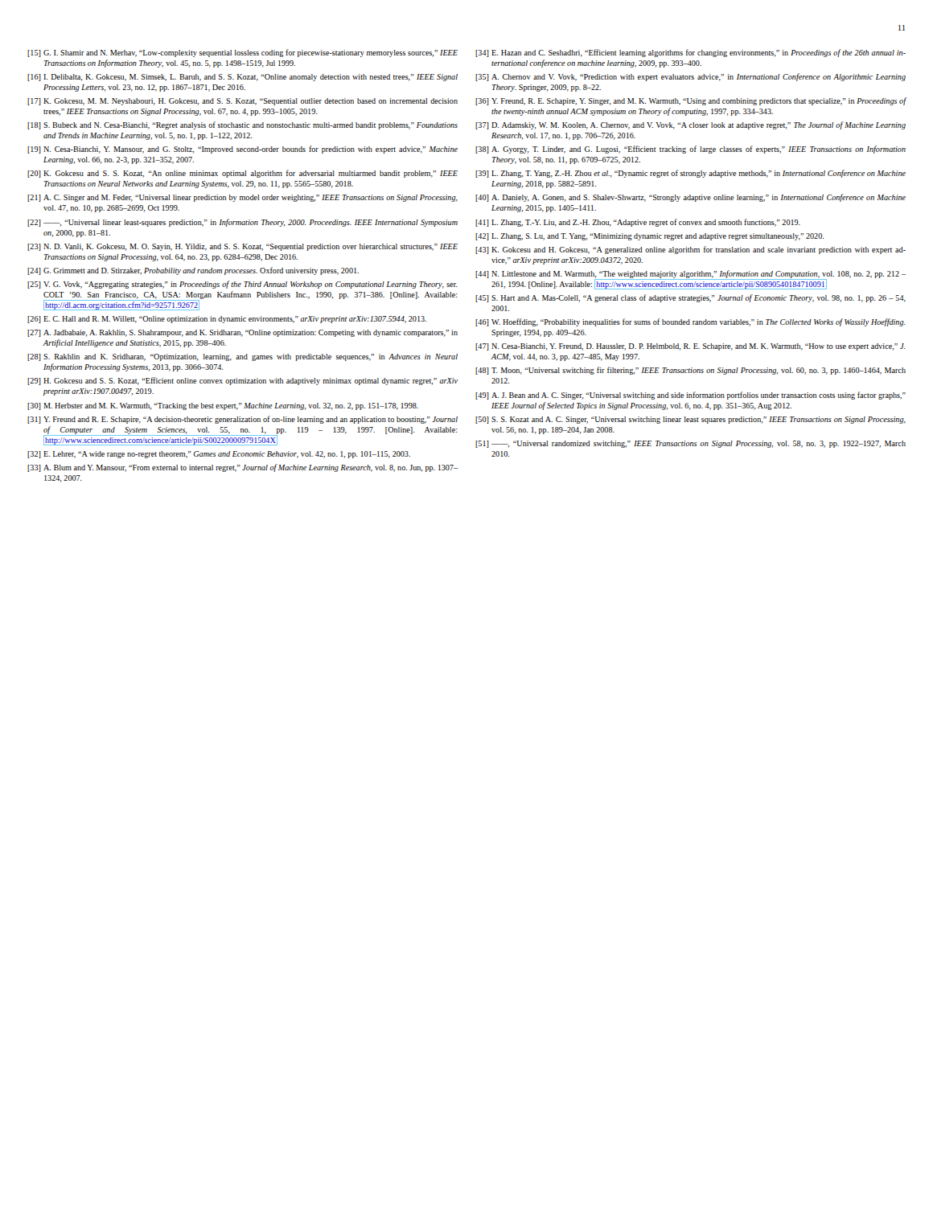11
[15]
G. I. Shamir and N. Merhav, “Low-complexity sequential lossless coding for piecewise-stationary memoryless sources,” IEEE Transactions on Information Theory, vol. 45, no. 5, pp. 1498–1519, Jul 1999.
[16]
I. Delibalta, K. Gokcesu, M. Simsek, L. Baruh, and S. S. Kozat, “Online anomaly detection with nested trees,” IEEE Signal Processing Letters, vol. 23, no. 12, pp. 1867–1871, Dec 2016.
[17]
K. Gokcesu, M. M. Neyshabouri, H. Gokcesu, and S. S. Kozat, “Sequential outlier detection based on incremental decision trees,” IEEE Transactions on Signal Processing, vol. 67, no. 4, pp. 993–1005, 2019.
[18]
S. Bubeck and N. Cesa-Bianchi, “Regret analysis of stochastic and nonstochastic multi-armed bandit problems,” Foundations and Trends in Machine Learning, vol. 5, no. 1, pp. 1–122, 2012.
[19]
N. Cesa-Bianchi, Y. Mansour, and G. Stoltz, “Improved second-order bounds for prediction with expert advice,” Machine Learning, vol. 66, no. 2-3, pp. 321–352, 2007.
[20]
K. Gokcesu and S. S. Kozat, “An online minimax optimal algorithm for adversarial multiarmed bandit problem,” IEEE Transactions on Neural Networks and Learning Systems, vol. 29, no. 11, pp. 5565–5580, 2018.
[21]
A. C. Singer and M. Feder, “Universal linear prediction by model order weighting,” IEEE Transactions on Signal Processing, vol. 47, no. 10, pp. 2685–2699, Oct 1999.
[22]
——, “Universal linear least-squares prediction,” in Information Theory, 2000. Proceedings. IEEE International Symposium on, 2000, pp. 81–81.
[23]
N. D. Vanli, K. Gokcesu, M. O. Sayin, H. Yildiz, and S. S. Kozat, “Sequential prediction over hierarchical structures,” IEEE Transactions on Signal Processing, vol. 64, no. 23, pp. 6284–6298, Dec 2016.
[24]
G. Grimmett and D. Stirzaker, Probability and random processes. Oxford university press, 2001.
[25]
V. G. Vovk, “Aggregating strategies,” in Proceedings of the Third Annual Workshop on Computational Learning Theory, ser. COLT ’90. San Francisco, CA, USA: Morgan Kaufmann Publishers Inc., 1990, pp. 371–386. [Online]. Available: http://dl.acm.org/citation.cfm?id=92571.92672
[26]
E. C. Hall and R. M. Willett, “Online optimization in dynamic environments,” arXiv preprint arXiv:1307.5944, 2013.
[27]
A. Jadbabaie, A. Rakhlin, S. Shahrampour, and K. Sridharan, “Online optimization: Competing with dynamic comparators,” in Artificial Intelligence and Statistics, 2015, pp. 398–406.
[28]
S. Rakhlin and K. Sridharan, “Optimization, learning, and games with predictable sequences,” in Advances in Neural Information Processing Systems, 2013, pp. 3066–3074.
[29]
H. Gokcesu and S. S. Kozat, “Efficient online convex optimization with adaptively minimax optimal dynamic regret,” arXiv preprint arXiv:1907.00497, 2019.
[30]
M. Herbster and M. K. Warmuth, “Tracking the best expert,” Machine Learning, vol. 32, no. 2, pp. 151–178, 1998.
[31]
Y. Freund and R. E. Schapire, “A decision-theoretic generalization of on-line learning and an application to boosting,” Journal of Computer and System Sciences, vol. 55, no. 1, pp. 119 – 139, 1997. [Online]. Available: http://www.sciencedirect.com/science/article/pii/S002200009791504X
[32]
E. Lehrer, “A wide range no-regret theorem,” Games and Economic Behavior, vol. 42, no. 1, pp. 101–115, 2003.
[33]
A. Blum and Y. Mansour, “From external to internal regret,” Journal of Machine Learning Research, vol. 8, no. Jun, pp. 1307–1324, 2007.
[34]
E. Hazan and C. Seshadhri, “Efficient learning algorithms for changing environments,” in Proceedings of the 26th annual international conference on machine learning, 2009, pp. 393–400.
[35]
A. Chernov and V. Vovk, “Prediction with expert evaluators advice,” in International Conference on Algorithmic Learning Theory. Springer, 2009, pp. 8–22.
[36]
Y. Freund, R. E. Schapire, Y. Singer, and M. K. Warmuth, “Using and combining predictors that specialize,” in Proceedings of the twenty-ninth annual ACM symposium on Theory of computing, 1997, pp. 334–343.
[37]
D. Adamskiy, W. M. Koolen, A. Chernov, and V. Vovk, “A closer look at adaptive regret,” The Journal of Machine Learning Research, vol. 17, no. 1, pp. 706–726, 2016.
[38]
A. Gyorgy, T. Linder, and G. Lugosi, “Efficient tracking of large classes of experts,” IEEE Transactions on Information Theory, vol. 58, no. 11, pp. 6709–6725, 2012.
[39]
L. Zhang, T. Yang, Z.-H. Zhou et al., “Dynamic regret of strongly adaptive methods,” in International Conference on Machine Learning, 2018, pp. 5882–5891.
[40]
A. Daniely, A. Gonen, and S. Shalev-Shwartz, “Strongly adaptive online learning,” in International Conference on Machine Learning, 2015, pp. 1405–1411.
[41]
L. Zhang, T.-Y. Liu, and Z.-H. Zhou, “Adaptive regret of convex and smooth functions,” 2019.
[42]
L. Zhang, S. Lu, and T. Yang, “Minimizing dynamic regret and adaptive regret simultaneously,” 2020.
[43]
K. Gokcesu and H. Gokcesu, “A generalized online algorithm for translation and scale invariant prediction with expert advice,” arXiv preprint arXiv:2009.04372, 2020.
[44]
N. Littlestone and M. Warmuth, “The weighted majority algorithm,” Information and Computation, vol. 108, no. 2, pp. 212 – 261, 1994. [Online]. Available: http://www.sciencedirect.com/science/article/pii/S0890540184710091
[45]
S. Hart and A. Mas-Colell, “A general class of adaptive strategies,” Journal of Economic Theory, vol. 98, no. 1, pp. 26 – 54, 2001.
[46]
W. Hoeffding, “Probability inequalities for sums of bounded random variables,” in The Collected Works of Wassily Hoeffding. Springer, 1994, pp. 409–426.
[47]
N. Cesa-Bianchi, Y. Freund, D. Haussler, D. P. Helmbold, R. E. Schapire, and M. K. Warmuth, “How to use expert advice,” J. ACM, vol. 44, no. 3, pp. 427–485, May 1997.
[48]
T. Moon, “Universal switching fir filtering,” IEEE Transactions on Signal Processing, vol. 60, no. 3, pp. 1460–1464, March 2012.
[49]
A. J. Bean and A. C. Singer, “Universal switching and side information portfolios under transaction costs using factor graphs,” IEEE Journal of Selected Topics in Signal Processing, vol. 6, no. 4, pp. 351–365, Aug 2012.
[50]
S. S. Kozat and A. C. Singer, “Universal switching linear least squares prediction,” IEEE Transactions on Signal Processing, vol. 56, no. 1, pp. 189–204, Jan 2008.
[51]
——, “Universal randomized switching,” IEEE Transactions on Signal Processing, vol. 58, no. 3, pp. 1922–1927, March 2010.